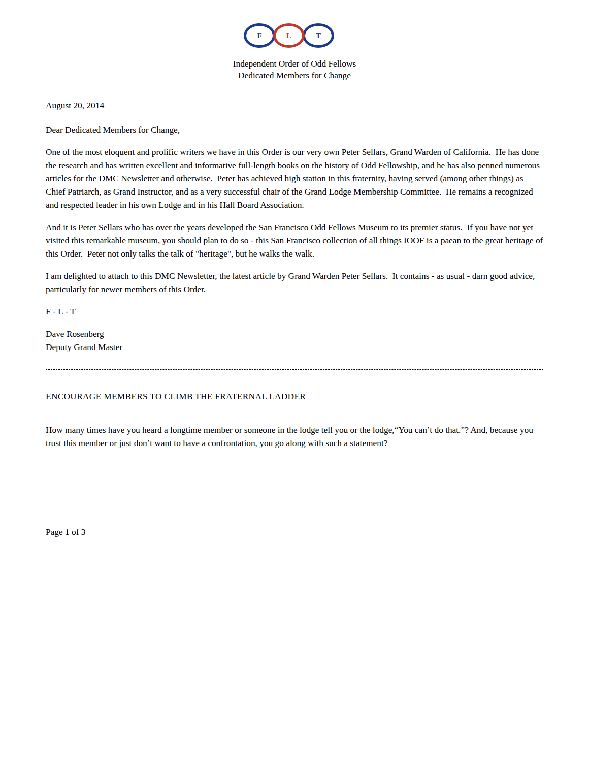F
L
T
Independent Order of Odd Fellows
Dedicated Members for Change
August 20, 2014
Dear Dedicated Members for Change,
One of the most eloquent and prolific writers we have in this Order is our very own Peter Sellars, Grand Warden of California. He has done the research and has written excellent and informative full-length books on the history of Odd Fellowship, and he has also penned numerous articles for the DMC Newsletter and otherwise. Peter has achieved high station in this fraternity, having served (among other things) as Chief Patriarch, as Grand Instructor, and as a very successful chair of the Grand Lodge Membership Committee. He remains a recognized and respected leader in his own Lodge and in his Hall Board Association.
And it is Peter Sellars who has over the years developed the San Francisco Odd Fellows Museum to its premier status. If you have not yet visited this remarkable museum, you should plan to do so - this San Francisco collection of all things IOOF is a paean to the great heritage of this Order. Peter not only talks the talk of "heritage", but he walks the walk.
I am delighted to attach to this DMC Newsletter, the latest article by Grand Warden Peter Sellars. It contains - as usual - darn good advice, particularly for newer members of this Order.
F - L - T
Dave Rosenberg
Deputy Grand Master
ENCOURAGE MEMBERS TO CLIMB THE FRATERNAL LADDER
How many times have you heard a longtime member or someone in the lodge tell you or the lodge,“You can’t do that.”? And, because you trust this member or just don’t want to have a confrontation, you go along with such a statement?
Page 1 of 3